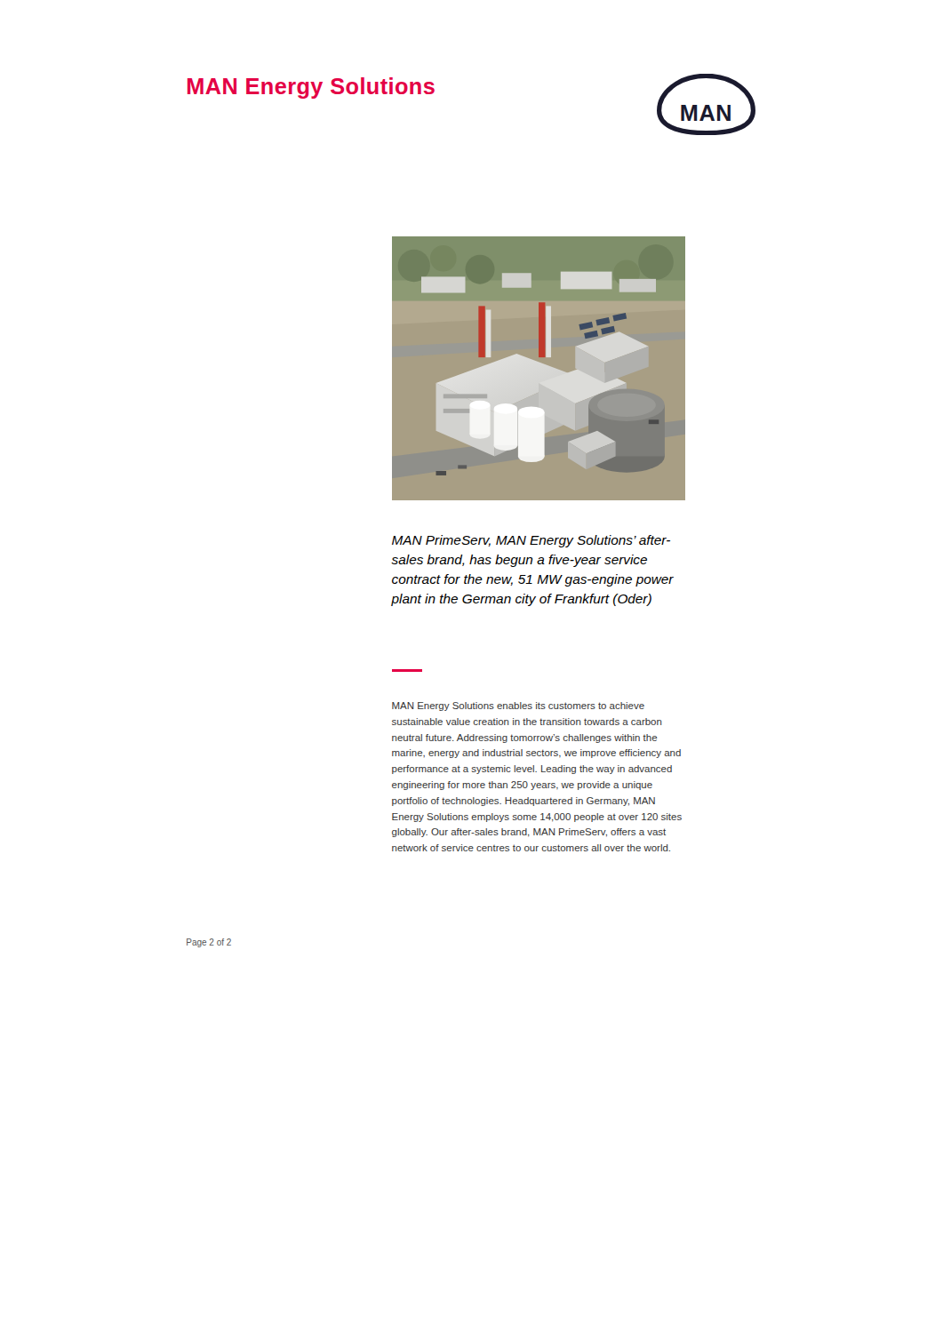MAN Energy Solutions
MAN
MAN PrimeServ, MAN Energy Solutions’ after-sales brand, has begun a five-year service contract for the new, 51 MW gas-engine power plant in the German city of Frankfurt (Oder)
MAN Energy Solutions enables its customers to achieve sustainable value creation in the transition towards a carbon neutral future. Addressing tomorrow’s challenges within the marine, energy and industrial sectors, we improve efficiency and performance at a systemic level. Leading the way in advanced engineering for more than 250 years, we provide a unique portfolio of technologies. Headquartered in Germany, MAN Energy Solutions employs some 14,000 people at over 120 sites globally. Our after-sales brand, MAN PrimeServ, offers a vast network of service centres to our customers all over the world.
Page 2 of 2